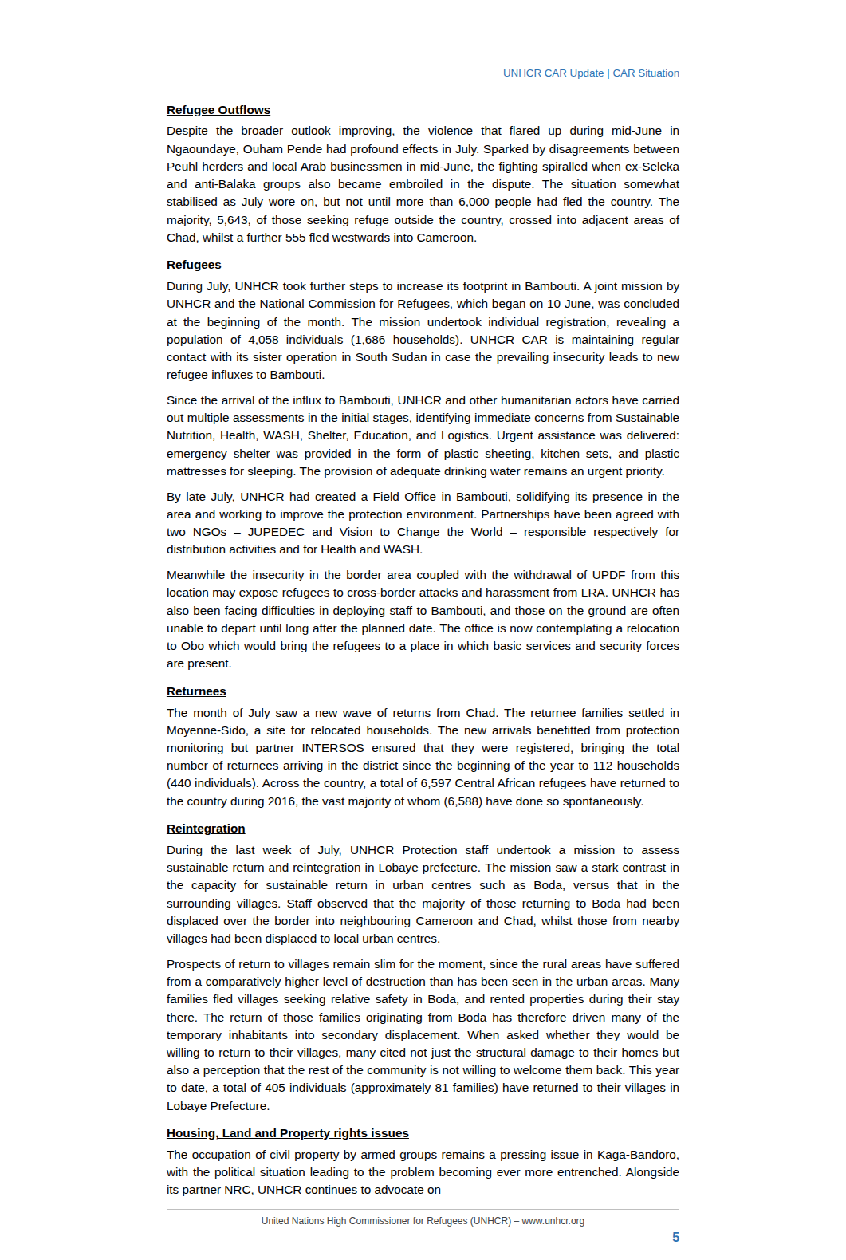UNHCR CAR Update | CAR Situation
Refugee Outflows
Despite the broader outlook improving, the violence that flared up during mid-June in Ngaoundaye, Ouham Pende had profound effects in July. Sparked by disagreements between Peuhl herders and local Arab businessmen in mid-June, the fighting spiralled when ex-Seleka and anti-Balaka groups also became embroiled in the dispute. The situation somewhat stabilised as July wore on, but not until more than 6,000 people had fled the country. The majority, 5,643, of those seeking refuge outside the country, crossed into adjacent areas of Chad, whilst a further 555 fled westwards into Cameroon.
Refugees
During July, UNHCR took further steps to increase its footprint in Bambouti. A joint mission by UNHCR and the National Commission for Refugees, which began on 10 June, was concluded at the beginning of the month. The mission undertook individual registration, revealing a population of 4,058 individuals (1,686 households). UNHCR CAR is maintaining regular contact with its sister operation in South Sudan in case the prevailing insecurity leads to new refugee influxes to Bambouti.
Since the arrival of the influx to Bambouti, UNHCR and other humanitarian actors have carried out multiple assessments in the initial stages, identifying immediate concerns from Sustainable Nutrition, Health, WASH, Shelter, Education, and Logistics. Urgent assistance was delivered: emergency shelter was provided in the form of plastic sheeting, kitchen sets, and plastic mattresses for sleeping. The provision of adequate drinking water remains an urgent priority.
By late July, UNHCR had created a Field Office in Bambouti, solidifying its presence in the area and working to improve the protection environment. Partnerships have been agreed with two NGOs – JUPEDEC and Vision to Change the World – responsible respectively for distribution activities and for Health and WASH.
Meanwhile the insecurity in the border area coupled with the withdrawal of UPDF from this location may expose refugees to cross-border attacks and harassment from LRA. UNHCR has also been facing difficulties in deploying staff to Bambouti, and those on the ground are often unable to depart until long after the planned date. The office is now contemplating a relocation to Obo which would bring the refugees to a place in which basic services and security forces are present.
Returnees
The month of July saw a new wave of returns from Chad. The returnee families settled in Moyenne-Sido, a site for relocated households. The new arrivals benefitted from protection monitoring but partner INTERSOS ensured that they were registered, bringing the total number of returnees arriving in the district since the beginning of the year to 112 households (440 individuals). Across the country, a total of 6,597 Central African refugees have returned to the country during 2016, the vast majority of whom (6,588) have done so spontaneously.
Reintegration
During the last week of July, UNHCR Protection staff undertook a mission to assess sustainable return and reintegration in Lobaye prefecture. The mission saw a stark contrast in the capacity for sustainable return in urban centres such as Boda, versus that in the surrounding villages. Staff observed that the majority of those returning to Boda had been displaced over the border into neighbouring Cameroon and Chad, whilst those from nearby villages had been displaced to local urban centres.
Prospects of return to villages remain slim for the moment, since the rural areas have suffered from a comparatively higher level of destruction than has been seen in the urban areas. Many families fled villages seeking relative safety in Boda, and rented properties during their stay there. The return of those families originating from Boda has therefore driven many of the temporary inhabitants into secondary displacement. When asked whether they would be willing to return to their villages, many cited not just the structural damage to their homes but also a perception that the rest of the community is not willing to welcome them back. This year to date, a total of 405 individuals (approximately 81 families) have returned to their villages in Lobaye Prefecture.
Housing, Land and Property rights issues
The occupation of civil property by armed groups remains a pressing issue in Kaga-Bandoro, with the political situation leading to the problem becoming ever more entrenched. Alongside its partner NRC, UNHCR continues to advocate on
United Nations High Commissioner for Refugees (UNHCR) – www.unhcr.org
5